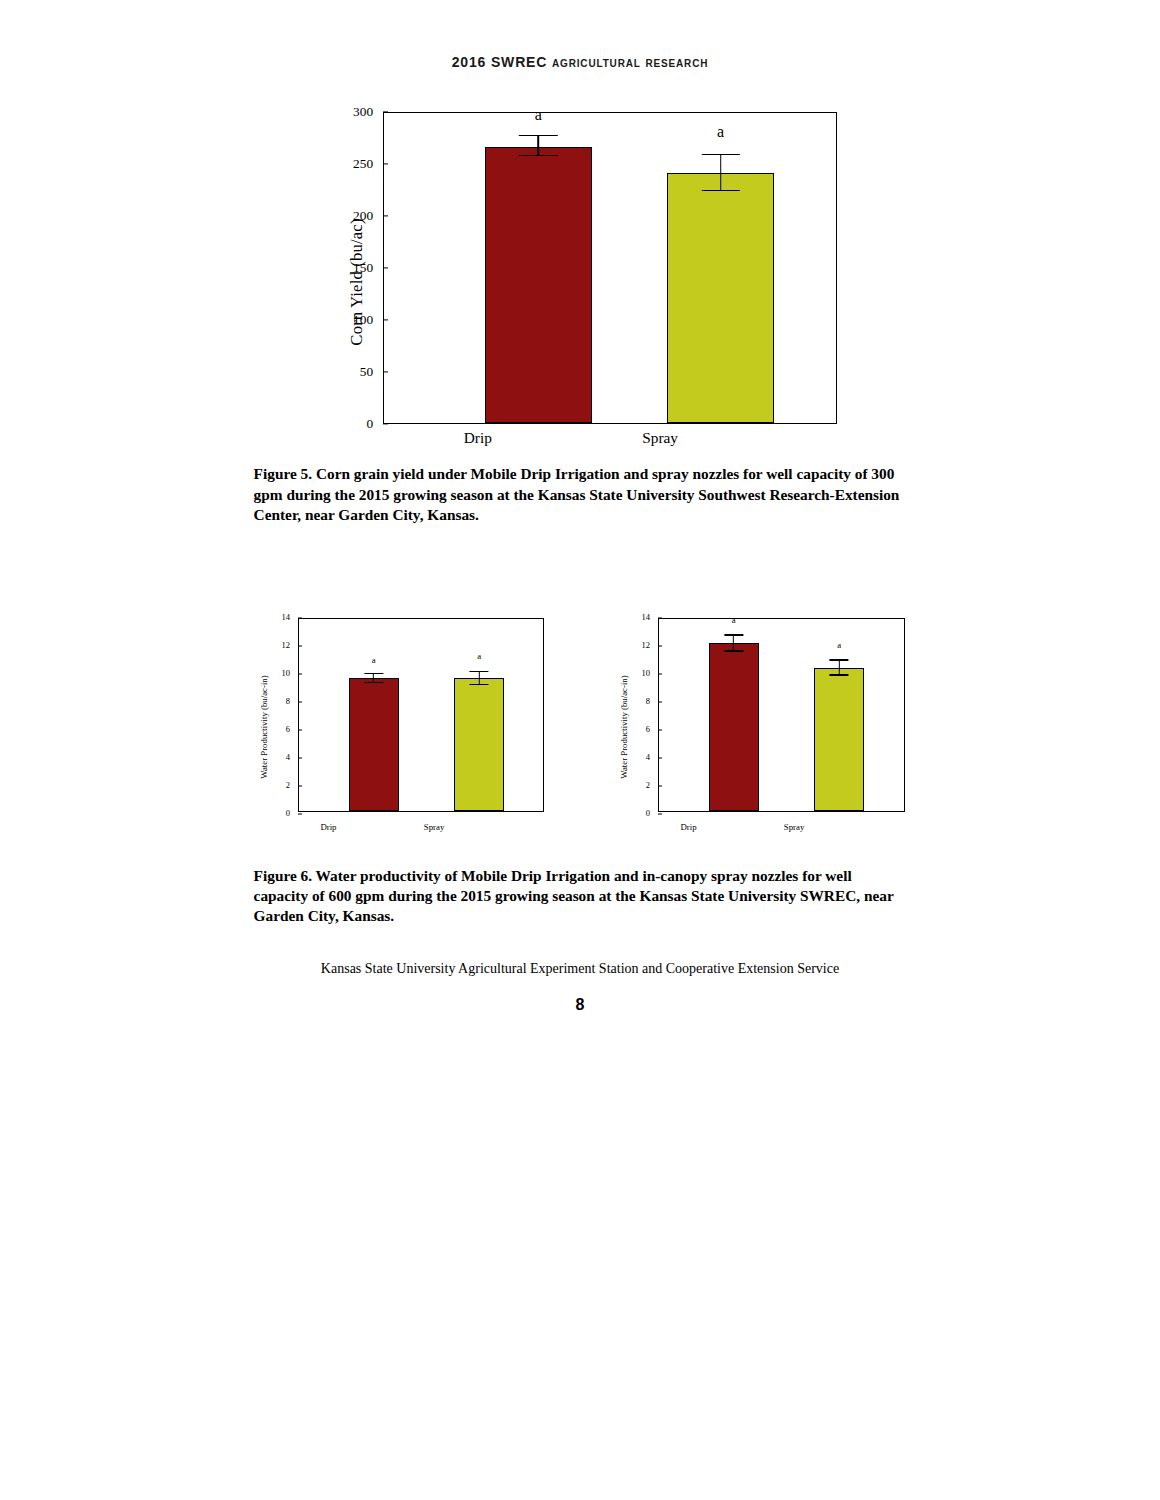2016 SWREC Agricultural Research
Corn Yield (bu/ac)
300
250
200
150
100
50
0
a
a
Drip
Spray
Figure 5. Corn grain yield under Mobile Drip Irrigation and spray nozzles for well capacity of 300 gpm during the 2015 growing season at the Kansas State University Southwest Research-Extension Center, near Garden City, Kansas.
Water Productivity (bu/ac-in)
14
12
10
8
6
4
2
0
a
a
Drip
Spray
Water Productivity (bu/ac-in)
14
12
10
8
6
4
2
0
a
a
Drip
Spray
Figure 6. Water productivity of Mobile Drip Irrigation and in-canopy spray nozzles for well capacity of 600 gpm during the 2015 growing season at the Kansas State University SWREC, near Garden City, Kansas.
Kansas State University Agricultural Experiment Station and Cooperative Extension Service
8